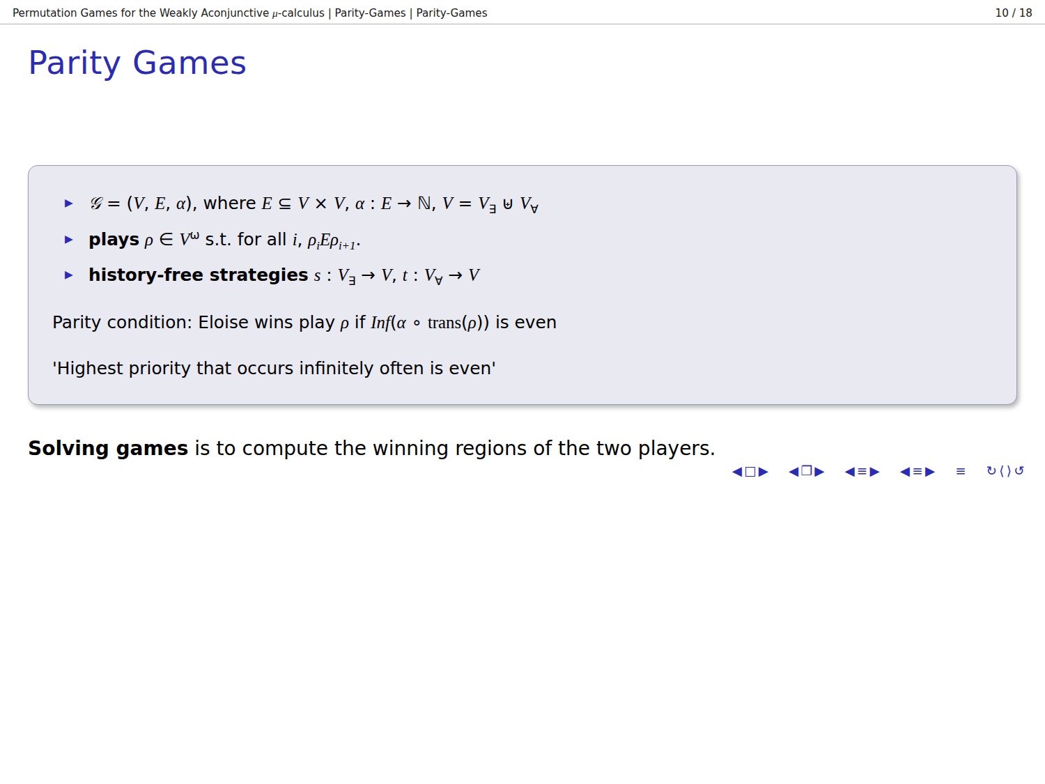Permutation Games for the Weakly Aconjunctive μ-calculus | Parity-Games | Parity-Games
10 / 18
Parity Games
𝒢 = (V, E, α), where E ⊆ V × V, α : E → ℕ, V = V∃ ⊎ V∀
plays ρ ∈ Vω s.t. for all i, ρi Eρi+1.
history-free strategies s : V∃ → V, t : V∀ → V
Parity condition: Eloise wins play ρ if Inf(α ∘ trans(ρ)) is even
'Highest priority that occurs infinitely often is even'
Solving games is to compute the winning regions of the two players.
◀□▶ ◀❐▶ ◀≡▶ ◀≡▶ ≡ ↻⟨⟩↺